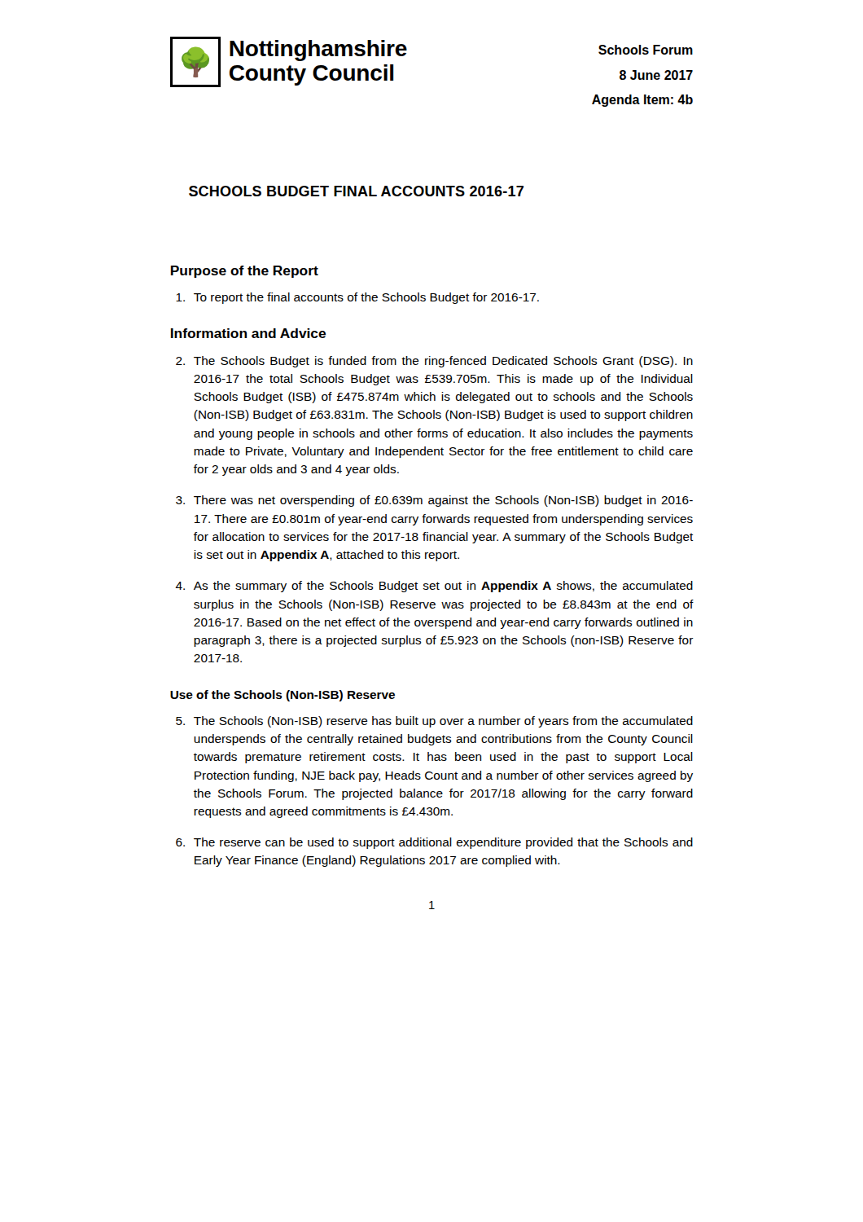🌳
Nottinghamshire
County Council
Schools Forum
8 June 2017
Agenda Item: 4b
SCHOOLS BUDGET FINAL ACCOUNTS 2016-17
Purpose of the Report
To report the final accounts of the Schools Budget for 2016-17.
Information and Advice
The Schools Budget is funded from the ring-fenced Dedicated Schools Grant (DSG). In 2016-17 the total Schools Budget was £539.705m. This is made up of the Individual Schools Budget (ISB) of £475.874m which is delegated out to schools and the Schools (Non-ISB) Budget of £63.831m. The Schools (Non-ISB) Budget is used to support children and young people in schools and other forms of education. It also includes the payments made to Private, Voluntary and Independent Sector for the free entitlement to child care for 2 year olds and 3 and 4 year olds.
There was net overspending of £0.639m against the Schools (Non-ISB) budget in 2016-17. There are £0.801m of year-end carry forwards requested from underspending services for allocation to services for the 2017-18 financial year. A summary of the Schools Budget is set out in Appendix A, attached to this report.
As the summary of the Schools Budget set out in Appendix A shows, the accumulated surplus in the Schools (Non-ISB) Reserve was projected to be £8.843m at the end of 2016-17. Based on the net effect of the overspend and year-end carry forwards outlined in paragraph 3, there is a projected surplus of £5.923 on the Schools (non-ISB) Reserve for 2017-18.
Use of the Schools (Non-ISB) Reserve
The Schools (Non-ISB) reserve has built up over a number of years from the accumulated underspends of the centrally retained budgets and contributions from the County Council towards premature retirement costs. It has been used in the past to support Local Protection funding, NJE back pay, Heads Count and a number of other services agreed by the Schools Forum. The projected balance for 2017/18 allowing for the carry forward requests and agreed commitments is £4.430m.
The reserve can be used to support additional expenditure provided that the Schools and Early Year Finance (England) Regulations 2017 are complied with.
1